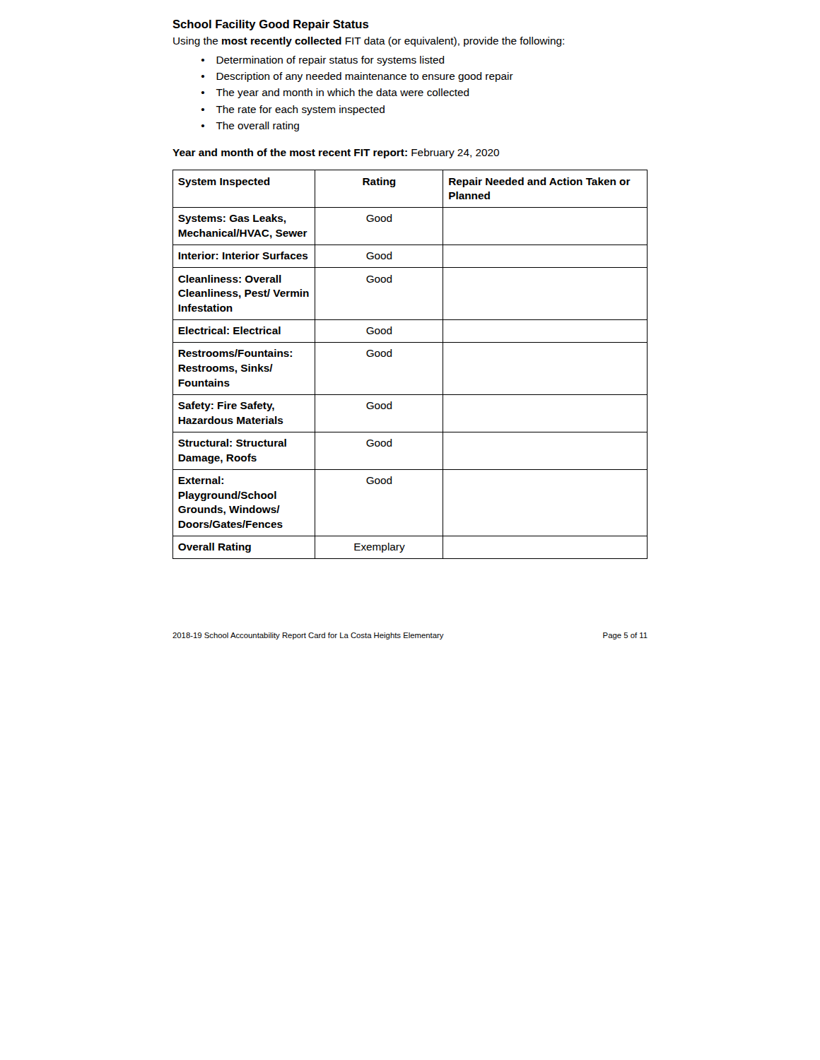School Facility Good Repair Status
Using the most recently collected FIT data (or equivalent), provide the following:
Determination of repair status for systems listed
Description of any needed maintenance to ensure good repair
The year and month in which the data were collected
The rate for each system inspected
The overall rating
Year and month of the most recent FIT report: February 24, 2020
| System Inspected | Rating | Repair Needed and Action Taken or Planned |
| --- | --- | --- |
| Systems: Gas Leaks, Mechanical/HVAC, Sewer | Good | |
| Interior: Interior Surfaces | Good | |
| Cleanliness: Overall Cleanliness, Pest/ Vermin Infestation | Good | |
| Electrical: Electrical | Good | |
| Restrooms/Fountains: Restrooms, Sinks/ Fountains | Good | |
| Safety: Fire Safety, Hazardous Materials | Good | |
| Structural: Structural Damage, Roofs | Good | |
| External: Playground/School Grounds, Windows/ Doors/Gates/Fences | Good | |
| Overall Rating | Exemplary | |
2018-19 School Accountability Report Card for La Costa Heights Elementary Page 5 of 11